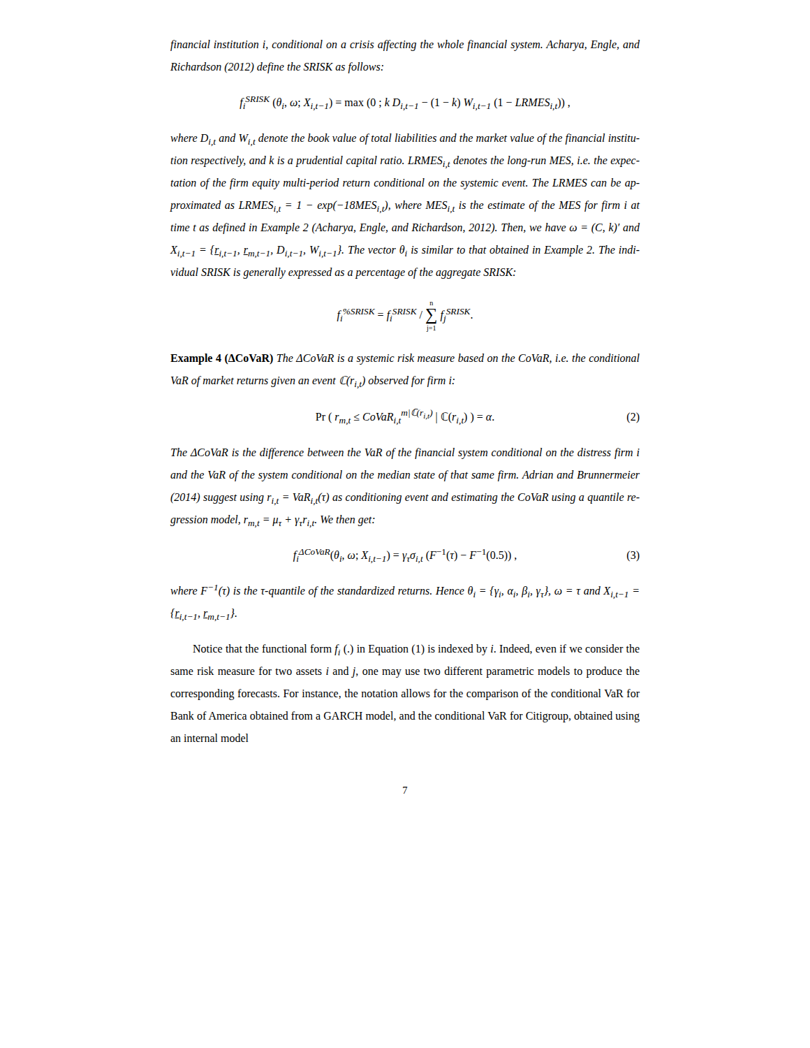financial institution i, conditional on a crisis affecting the whole financial system. Acharya, Engle, and Richardson (2012) define the SRISK as follows:
fiSRISK (θi, ω; Xi,t−1) = max (0 ; k Di,t−1 − (1 − k) Wi,t−1 (1 − LRMESi,t)) ,
where Di,t and Wi,t denote the book value of total liabilities and the market value of the financial institution respectively, and k is a prudential capital ratio. LRMESi,t denotes the long-run MES, i.e. the expectation of the firm equity multi-period return conditional on the systemic event. The LRMES can be approximated as LRMESi,t = 1 − exp(−18MESi,t), where MESi,t is the estimate of the MES for firm i at time t as defined in Example 2 (Acharya, Engle, and Richardson, 2012). Then, we have ω = (C, k)′ and Xi,t−1 = {ri,t−1, rm,t−1, Di,t−1, Wi,t−1}. The vector θi is similar to that obtained in Example 2. The individual SRISK is generally expressed as a percentage of the aggregate SRISK:
fi%SRISK = fiSRISK / n∑j=1 fjSRISK.
Example 4 (ΔCoVaR) The ΔCoVaR is a systemic risk measure based on the CoVaR, i.e. the conditional VaR of market returns given an event ℂ(ri,t) observed for firm i:
Pr ( rm,t ≤ CoVaRi,tm|ℂ(ri,t) | ℂ(ri,t) ) = α.
(2)
The ΔCoVaR is the difference between the VaR of the financial system conditional on the distress firm i and the VaR of the system conditional on the median state of that same firm. Adrian and Brunnermeier (2014) suggest using ri,t = VaRi,t(τ) as conditioning event and estimating the CoVaR using a quantile regression model, rm,t = μτ + γτri,t. We then get:
fiΔCoVaR(θi, ω; Xi,t−1) = γτσi,t (F−1(τ) − F−1(0.5)) ,
(3)
where F−1(τ) is the τ-quantile of the standardized returns. Hence θi = {γi, αi, βi, γτ}, ω = τ and Xi,t−1 = {ri,t−1, rm,t−1}.
Notice that the functional form fi (.) in Equation (1) is indexed by i. Indeed, even if we consider the same risk measure for two assets i and j, one may use two different parametric models to produce the corresponding forecasts. For instance, the notation allows for the comparison of the conditional VaR for Bank of America obtained from a GARCH model, and the conditional VaR for Citigroup, obtained using an internal model
7